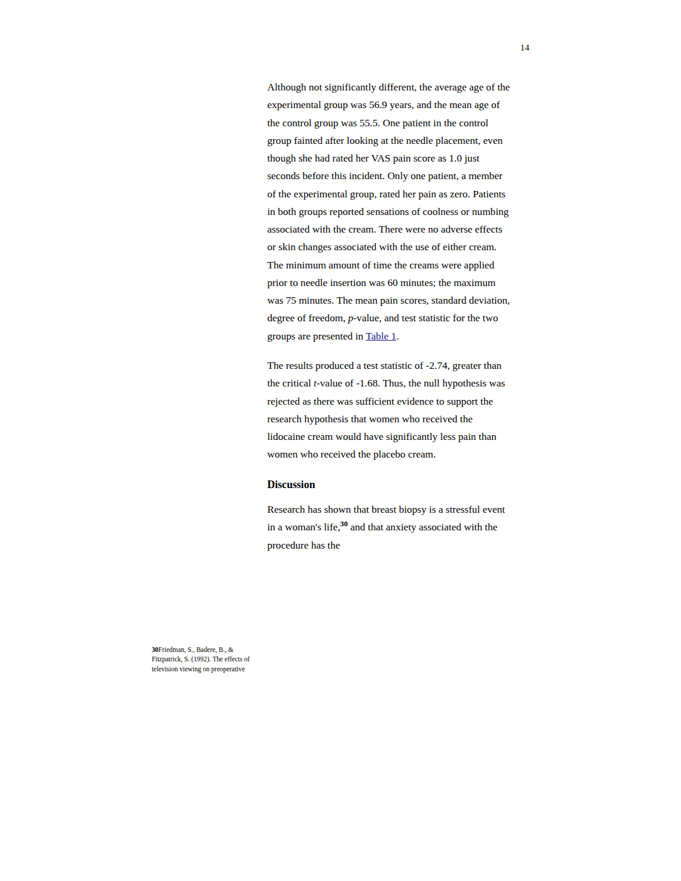14
30Friedman, S., Badere, B., & Fitzpatrick, S. (1992). The effects of television viewing on preoperative
Although not significantly different, the average age of the experimental group was 56.9 years, and the mean age of the control group was 55.5. One patient in the control group fainted after looking at the needle placement, even though she had rated her VAS pain score as 1.0 just seconds before this incident. Only one patient, a member of the experimental group, rated her pain as zero. Patients in both groups reported sensations of coolness or numbing associated with the cream. There were no adverse effects or skin changes associated with the use of either cream. The minimum amount of time the creams were applied prior to needle insertion was 60 minutes; the maximum was 75 minutes. The mean pain scores, standard deviation, degree of freedom, p-value, and test statistic for the two groups are presented in Table 1.
The results produced a test statistic of -2.74, greater than the critical t-value of -1.68. Thus, the null hypothesis was rejected as there was sufficient evidence to support the research hypothesis that women who received the lidocaine cream would have significantly less pain than women who received the placebo cream.
Discussion
Research has shown that breast biopsy is a stressful event in a woman's life,30 and that anxiety associated with the procedure has the